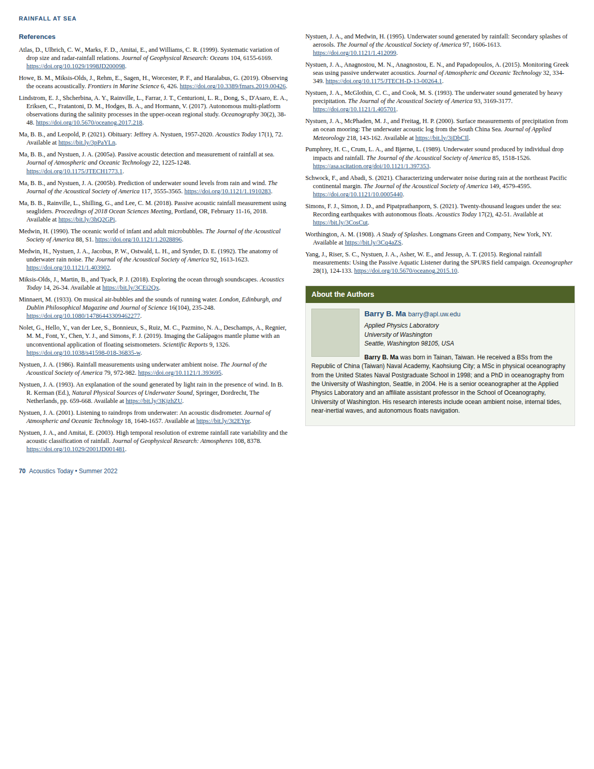Rainfall at Sea
References
Atlas, D., Ulbrich, C. W., Marks, F. D., Amitai, E., and Williams, C. R. (1999). Systematic variation of drop size and radar-rainfall relations. Journal of Geophysical Research: Oceans 104, 6155-6169. https://doi.org/10.1029/1998JD200098.
Howe, B. M., Miksis-Olds, J., Rehm, E., Sagen, H., Worcester, P. F., and Haralabus, G. (2019). Observing the oceans acoustically. Frontiers in Marine Science 6, 426. https://doi.org/10.3389/fmars.2019.00426.
Lindstrom, E. J., Shcherbina, A. Y., Rainville, L., Farrar, J. T., Centurioni, L. R., Dong, S., D'Asaro, E. A., Eriksen, C., Fratantoni, D. M., Hodges, B. A., and Hormann, V. (2017). Autonomous multi-platform observations during the salinity processes in the upper-ocean regional study. Oceanography 30(2), 38-48. https://doi.org/10.5670/oceanog.2017.218.
Ma, B. B., and Leopold, P. (2021). Obituary: Jeffrey A. Nystuen, 1957-2020. Acoustics Today 17(1), 72. Available at https://bit.ly/3pPaYLn.
Ma, B. B., and Nystuen, J. A. (2005a). Passive acoustic detection and measurement of rainfall at sea. Journal of Atmospheric and Oceanic Technology 22, 1225-1248. https://doi.org/10.1175/JTECH1773.1.
Ma, B. B., and Nystuen, J. A. (2005b). Prediction of underwater sound levels from rain and wind. The Journal of the Acoustical Society of America 117, 3555-3565. https://doi.org/10.1121/1.1910283.
Ma, B. B., Rainville, L., Shilling, G., and Lee, C. M. (2018). Passive acoustic rainfall measurement using seagliders. Proceedings of 2018 Ocean Sciences Meeting, Portland, OR, February 11-16, 2018. Available at https://bit.ly/3hQ2GPi.
Medwin, H. (1990). The oceanic world of infant and adult microbubbles. The Journal of the Acoustical Society of America 88, S1. https://doi.org/10.1121/1.2028896.
Medwin, H., Nystuen, J. A., Jacobus, P. W., Ostwald, L. H., and Synder, D. E. (1992). The anatomy of underwater rain noise. The Journal of the Acoustical Society of America 92, 1613-1623. https://doi.org/10.1121/1.403902.
Miksis-Olds, J., Martin, B., and Tyack, P. J. (2018). Exploring the ocean through soundscapes. Acoustics Today 14, 26-34. Available at https://bit.ly/3CEi2Qx.
Minnaert, M. (1933). On musical air-bubbles and the sounds of running water. London, Edinburgh, and Dublin Philosophical Magazine and Journal of Science 16(104), 235-248. https://doi.org/10.1080/14786443309462277.
Nolet, G., Hello, Y., van der Lee, S., Bonnieux, S., Ruiz, M. C., Pazmino, N. A., Deschamps, A., Regnier, M. M., Font, Y., Chen, Y. J., and Simons, F. J. (2019). Imaging the Galápagos mantle plume with an unconventional application of floating seismometers. Scientific Reports 9, 1326. https://doi.org/10.1038/s41598-018-36835-w.
Nystuen, J. A. (1986). Rainfall measurements using underwater ambient noise. The Journal of the Acoustical Society of America 79, 972-982. https://doi.org/10.1121/1.393695.
Nystuen, J. A. (1993). An explanation of the sound generated by light rain in the presence of wind. In B. R. Kerman (Ed.), Natural Physical Sources of Underwater Sound, Springer, Dordrecht, The Netherlands, pp. 659-668. Available at https://bit.ly/3KjzhZU.
Nystuen, J. A. (2001). Listening to raindrops from underwater: An acoustic disdrometer. Journal of Atmospheric and Oceanic Technology 18, 1640-1657. Available at https://bit.ly/3t2EYpr.
Nystuen, J. A., and Amitai, E. (2003). High temporal resolution of extreme rainfall rate variability and the acoustic classification of rainfall. Journal of Geophysical Research: Atmospheres 108, 8378. https://doi.org/10.1029/2001JD001481.
Nystuen, J. A., and Medwin, H. (1995). Underwater sound generated by rainfall: Secondary splashes of aerosols. The Journal of the Acoustical Society of America 97, 1606-1613. https://doi.org/10.1121/1.412099.
Nystuen, J. A., Anagnostou, M. N., Anagnostou, E. N., and Papadopoulos, A. (2015). Monitoring Greek seas using passive underwater acoustics. Journal of Atmospheric and Oceanic Technology 32, 334-349. https://doi.org/10.1175/JTECH-D-13-00264.1.
Nystuen, J. A., McGlothin, C. C., and Cook, M. S. (1993). The underwater sound generated by heavy precipitation. The Journal of the Acoustical Society of America 93, 3169-3177. https://doi.org/10.1121/1.405701.
Nystuen, J. A., McPhaden, M. J., and Freitag, H. P. (2000). Surface measurements of precipitation from an ocean mooring: The underwater acoustic log from the South China Sea. Journal of Applied Meteorology 218, 143-162. Available at https://bit.ly/3jDbCIl.
Pumphrey, H. C., Crum, L. A., and Bjørnø, L. (1989). Underwater sound produced by individual drop impacts and rainfall. The Journal of the Acoustical Society of America 85, 1518-1526. https://asa.scitation.org/doi/10.1121/1.397353.
Schwock, F., and Abadi, S. (2021). Characterizing underwater noise during rain at the northeast Pacific continental margin. The Journal of the Acoustical Society of America 149, 4579-4595. https://doi.org/10.1121/10.0005440.
Simons, F. J., Simon, J. D., and Pipatprathanporn, S. (2021). Twenty-thousand leagues under the sea: Recording earthquakes with autonomous floats. Acoustics Today 17(2), 42-51. Available at https://bit.ly/3CosCut.
Worthington, A. M. (1908). A Study of Splashes. Longmans Green and Company, New York, NY. Available at https://bit.ly/3Cq4aZS.
Yang, J., Riser, S. C., Nystuen, J. A., Asher, W. E., and Jessup, A. T. (2015). Regional rainfall measurements: Using the Passive Aquatic Listener during the SPURS field campaign. Oceanographer 28(1), 124-133. https://doi.org/10.5670/oceanog.2015.10.
About the Authors
Barry B. Ma barry@apl.uw.edu
Applied Physics Laboratory
University of Washington
Seattle, Washington 98105, USA
Barry B. Ma was born in Tainan, Taiwan. He received a BSs from the Republic of China (Taiwan) Naval Academy, Kaohsiung City; a MSc in physical oceanography from the United States Naval Postgraduate School in 1998; and a PhD in oceanography from the University of Washington, Seattle, in 2004. He is a senior oceanographer at the Applied Physics Laboratory and an affiliate assistant professor in the School of Oceanography, University of Washington. His research interests include ocean ambient noise, internal tides, near-inertial waves, and autonomous floats navigation.
70 Acoustics Today • Summer 2022